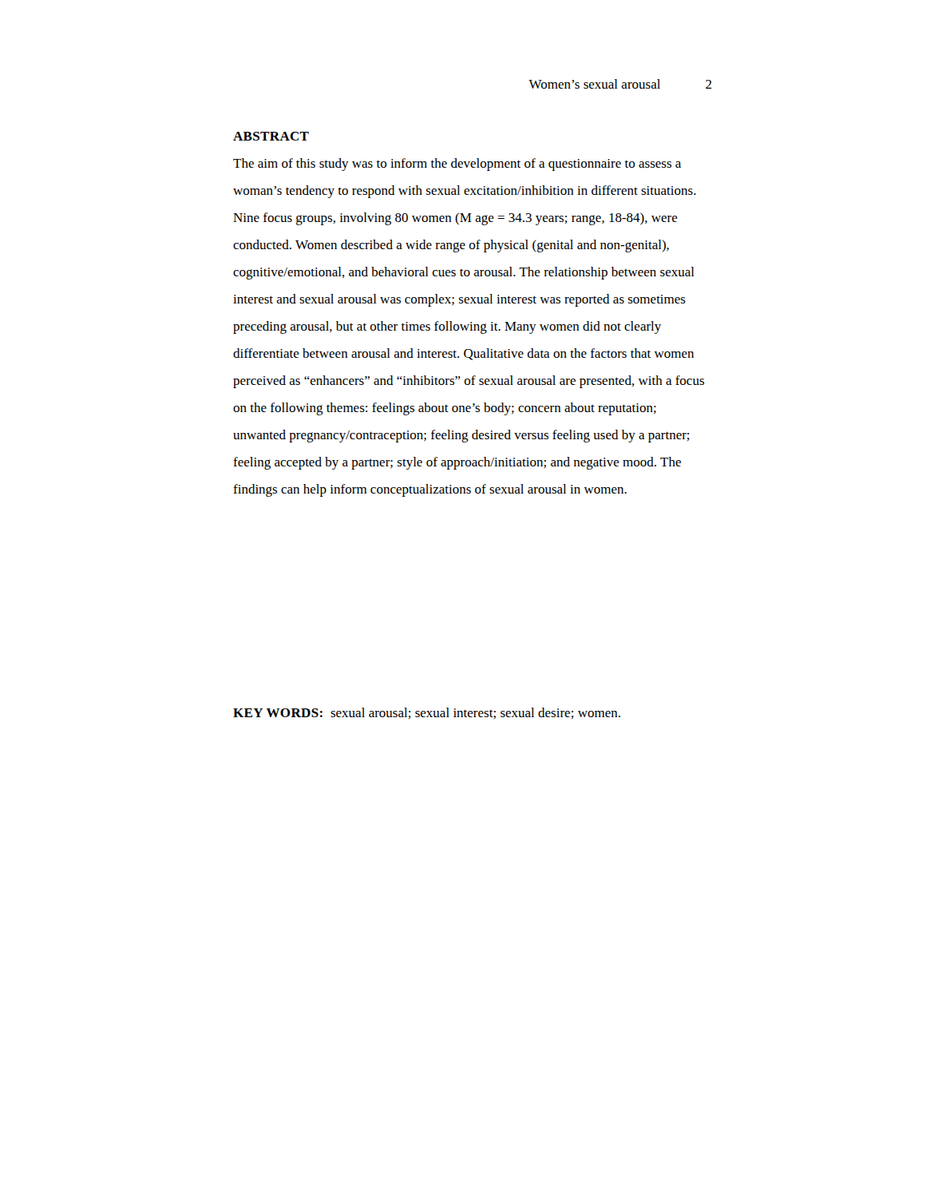Women’s sexual arousal 2
ABSTRACT
The aim of this study was to inform the development of a questionnaire to assess a woman’s tendency to respond with sexual excitation/inhibition in different situations. Nine focus groups, involving 80 women (M age = 34.3 years; range, 18-84), were conducted. Women described a wide range of physical (genital and non-genital), cognitive/emotional, and behavioral cues to arousal. The relationship between sexual interest and sexual arousal was complex; sexual interest was reported as sometimes preceding arousal, but at other times following it. Many women did not clearly differentiate between arousal and interest. Qualitative data on the factors that women perceived as “enhancers” and “inhibitors” of sexual arousal are presented, with a focus on the following themes: feelings about one’s body; concern about reputation; unwanted pregnancy/contraception; feeling desired versus feeling used by a partner; feeling accepted by a partner; style of approach/initiation; and negative mood. The findings can help inform conceptualizations of sexual arousal in women.
KEY WORDS: sexual arousal; sexual interest; sexual desire; women.